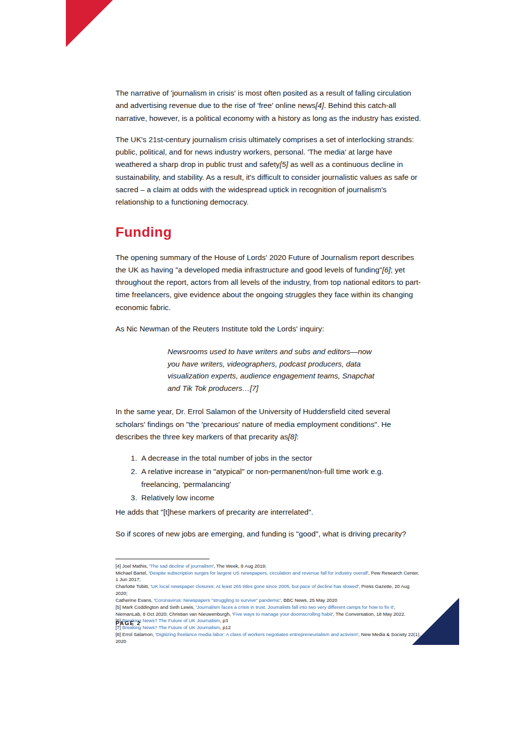The narrative of 'journalism in crisis' is most often posited as a result of falling circulation and advertising revenue due to the rise of 'free' online news[4]. Behind this catch-all narrative, however, is a political economy with a history as long as the industry has existed.
The UK's 21st-century journalism crisis ultimately comprises a set of interlocking strands: public, political, and for news industry workers, personal. 'The media' at large have weathered a sharp drop in public trust and safety[5] as well as a continuous decline in sustainability, and stability. As a result, it's difficult to consider journalistic values as safe or sacred – a claim at odds with the widespread uptick in recognition of journalism's relationship to a functioning democracy.
Funding
The opening summary of the House of Lords' 2020 Future of Journalism report describes the UK as having "a developed media infrastructure and good levels of funding"[6]; yet throughout the report, actors from all levels of the industry, from top national editors to part-time freelancers, give evidence about the ongoing struggles they face within its changing economic fabric.
As Nic Newman of the Reuters Institute told the Lords' inquiry:
Newsrooms used to have writers and subs and editors—now you have writers, videographers, podcast producers, data visualization experts, audience engagement teams, Snapchat and Tik Tok producers…[7]
In the same year, Dr. Errol Salamon of the University of Huddersfield cited several scholars' findings on "the 'precarious' nature of media employment conditions". He describes the three key markers of that precarity as[8]:
A decrease in the total number of jobs in the sector
A relative increase in "atypical" or non-permanent/non-full time work e.g. freelancing, 'permalancing'
Relatively low income
He adds that "[t]hese markers of precarity are interrelated".
So if scores of new jobs are emerging, and funding is "good", what is driving precarity?
[4] Joel Mathis, 'The sad decline of journalism', The Week, 8 Aug 2019;
Michael Bartel, 'Despite subscription surges for largest US newspapers, circulation and revenue fall for industry overall', Pew Research Center, 1 Jun 2017;
Charlotte Tobitt, 'UK local newspaper closures: At least 265 titles gone since 2005, but pace of decline has slowed', Press Gazette, 20 Aug 2020;
Catherine Evans, 'Coronavirus: Newspapers "struggling to survive" pandemic', BBC News, 25 May 2020
[5] Mark Coddington and Seth Lewis, 'Journalism faces a crisis in trust. Journalists fall into two very different camps for how to fix it', NiemanLab, 8 Oct 2020; Christian van Nieuwenburgh, 'Five ways to manage your doomscrolling habit', The Conversation, 18 May 2022.
[6] Breaking News? The Future of UK Journalism, p3
[7] Breaking News? The Future of UK Journalism, p12
[8] Errol Salamon, 'Digitizing freelance media labor: A class of workers negotiates entrepreneurialism and activism', New Media & Society 22(1), 2020
PAGE 2